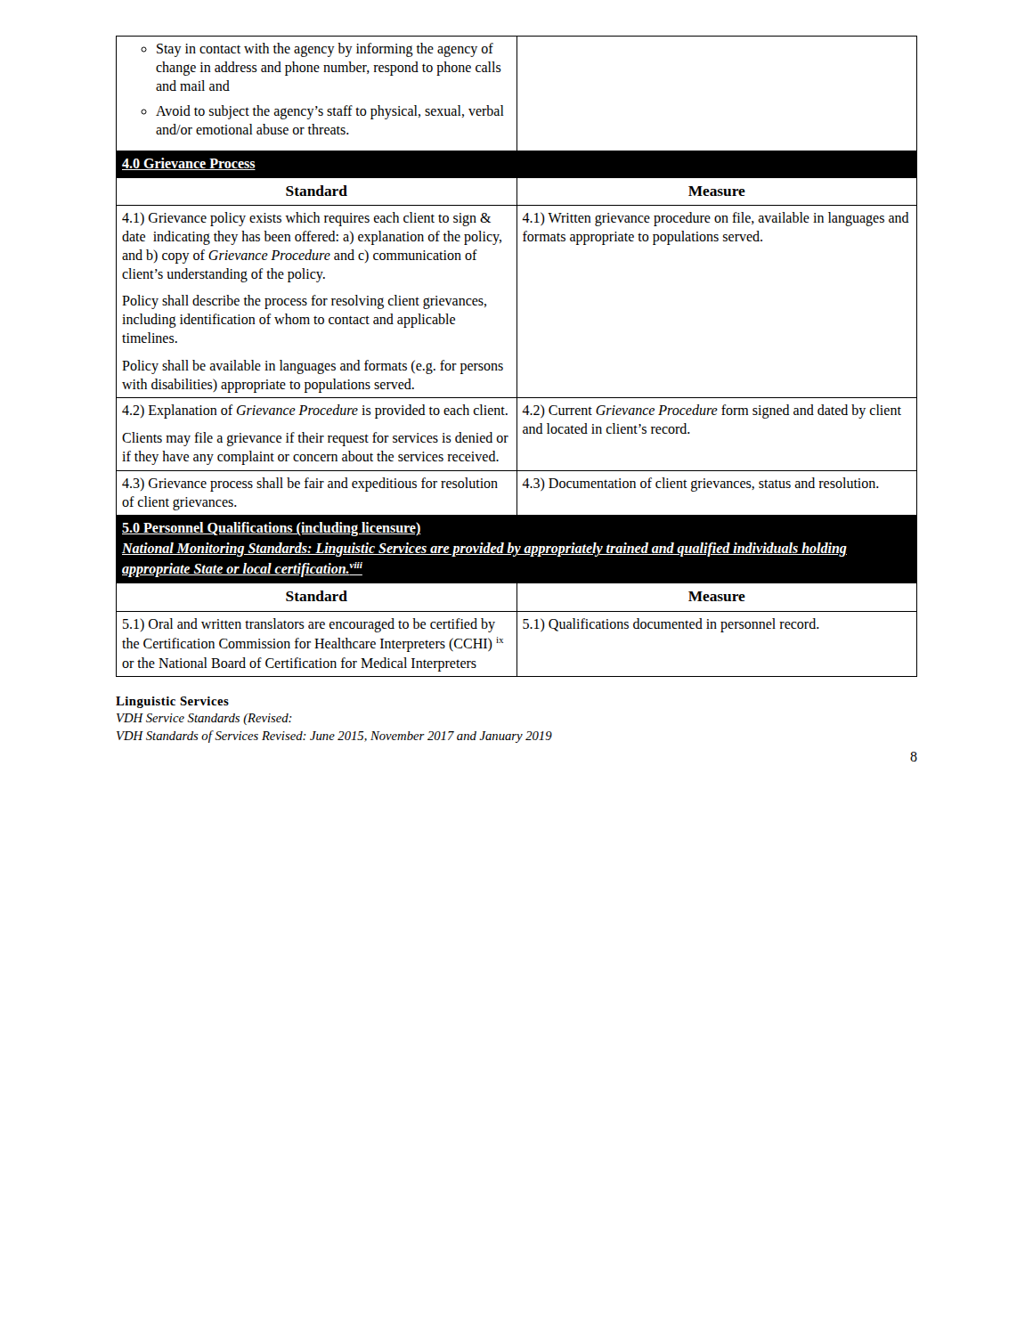| Stay in contact with the agency by informing the agency of change in address and phone number, respond to phone calls and mail and Avoid to subject the agency’s staff to physical, sexual, verbal and/or emotional abuse or threats. | |
| 4.0 Grievance Process |
| Standard | Measure |
| 4.1) Grievance policy exists which requires each client to sign & date indicating they has been offered: a) explanation of the policy, and b) copy of Grievance Procedure and c) communication of client’s understanding of the policy. Policy shall describe the process for resolving client grievances, including identification of whom to contact and applicable timelines. Policy shall be available in languages and formats (e.g. for persons with disabilities) appropriate to populations served. | 4.1) Written grievance procedure on file, available in languages and formats appropriate to populations served. |
| 4.2) Explanation of Grievance Procedure is provided to each client. Clients may file a grievance if their request for services is denied or if they have any complaint or concern about the services received. | 4.2) Current Grievance Procedure form signed and dated by client and located in client’s record. |
| 4.3) Grievance process shall be fair and expeditious for resolution of client grievances. | 4.3) Documentation of client grievances, status and resolution. |
| 5.0 Personnel Qualifications (including licensure) National Monitoring Standards: Linguistic Services are provided by appropriately trained and qualified individuals holding appropriate State or local certification. viii |
| Standard | Measure |
| 5.1) Oral and written translators are encouraged to be certified by the Certification Commission for Healthcare Interpreters (CCHI) ix or the National Board of Certification for Medical Interpreters | 5.1) Qualifications documented in personnel record. |
Linguistic Services
VDH Service Standards (Revised:
VDH Standards of Services Revised: June 2015, November 2017 and January 2019
8